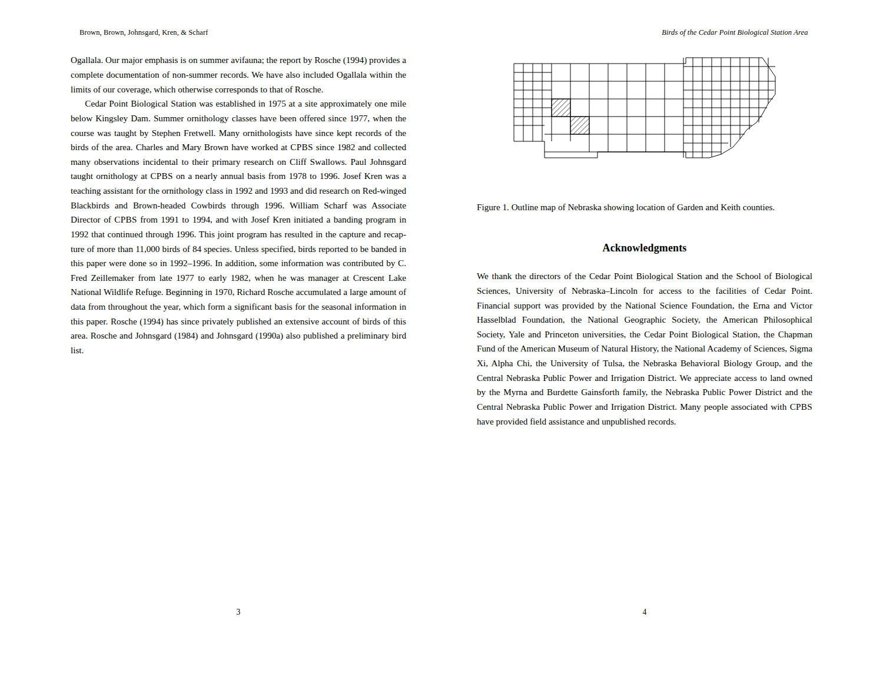Brown, Brown, Johnsgard, Kren, & Scharf
Ogallala. Our major emphasis is on summer avifauna; the report by Rosche (1994) provides a complete documentation of non-summer records. We have also included Ogallala within the limits of our coverage, which otherwise corresponds to that of Rosche.
Cedar Point Biological Station was established in 1975 at a site approximately one mile below Kingsley Dam. Summer ornithology classes have been offered since 1977, when the course was taught by Stephen Fretwell. Many ornithologists have since kept records of the birds of the area. Charles and Mary Brown have worked at CPBS since 1982 and collected many observations incidental to their primary research on Cliff Swallows. Paul Johnsgard taught ornithology at CPBS on a nearly annual basis from 1978 to 1996. Josef Kren was a teaching assistant for the ornithology class in 1992 and 1993 and did research on Red-winged Blackbirds and Brown-headed Cowbirds through 1996. William Scharf was Associate Director of CPBS from 1991 to 1994, and with Josef Kren initiated a banding program in 1992 that continued through 1996. This joint program has resulted in the capture and recapture of more than 11,000 birds of 84 species. Unless specified, birds reported to be banded in this paper were done so in 1992–1996. In addition, some information was contributed by C. Fred Zeillemaker from late 1977 to early 1982, when he was manager at Crescent Lake National Wildlife Refuge. Beginning in 1970, Richard Rosche accumulated a large amount of data from throughout the year, which form a significant basis for the seasonal information in this paper. Rosche (1994) has since privately published an extensive account of birds of this area. Rosche and Johnsgard (1984) and Johnsgard (1990a) also published a preliminary bird list.
3
Birds of the Cedar Point Biological Station Area
Figure 1. Outline map of Nebraska showing location of Garden and Keith counties.
Acknowledgments
We thank the directors of the Cedar Point Biological Station and the School of Biological Sciences, University of Nebraska–Lincoln for access to the facilities of Cedar Point. Financial support was provided by the National Science Foundation, the Erna and Victor Hasselblad Foundation, the National Geographic Society, the American Philosophical Society, Yale and Princeton universities, the Cedar Point Biological Station, the Chapman Fund of the American Museum of Natural History, the National Academy of Sciences, Sigma Xi, Alpha Chi, the University of Tulsa, the Nebraska Behavioral Biology Group, and the Central Nebraska Public Power and Irrigation District. We appreciate access to land owned by the Myrna and Burdette Gainsforth family, the Nebraska Public Power District and the Central Nebraska Public Power and Irrigation District. Many people associated with CPBS have provided field assistance and unpublished records.
4